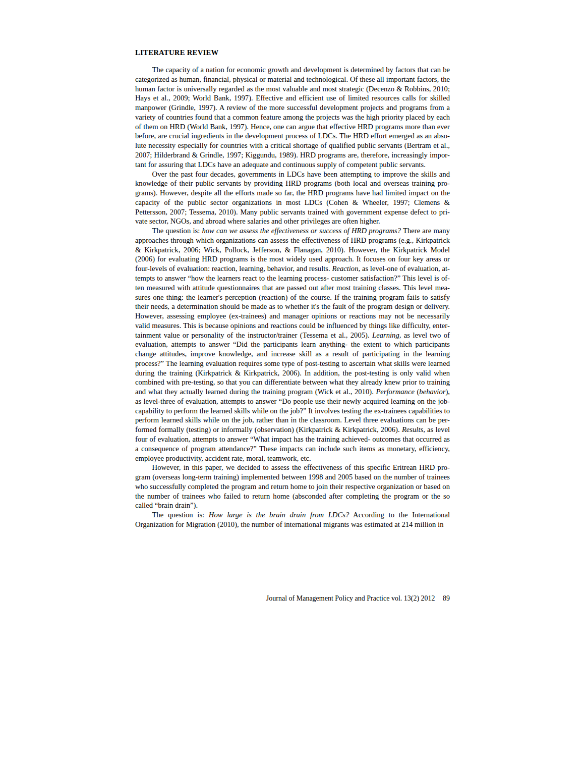LITERATURE REVIEW
The capacity of a nation for economic growth and development is determined by factors that can be categorized as human, financial, physical or material and technological. Of these all important factors, the human factor is universally regarded as the most valuable and most strategic (Decenzo & Robbins, 2010; Hays et al., 2009; World Bank, 1997). Effective and efficient use of limited resources calls for skilled manpower (Grindle, 1997). A review of the more successful development projects and programs from a variety of countries found that a common feature among the projects was the high priority placed by each of them on HRD (World Bank, 1997). Hence, one can argue that effective HRD programs more than ever before, are crucial ingredients in the development process of LDCs. The HRD effort emerged as an absolute necessity especially for countries with a critical shortage of qualified public servants (Bertram et al., 2007; Hilderbrand & Grindle, 1997; Kiggundu, 1989). HRD programs are, therefore, increasingly important for assuring that LDCs have an adequate and continuous supply of competent public servants.
Over the past four decades, governments in LDCs have been attempting to improve the skills and knowledge of their public servants by providing HRD programs (both local and overseas training programs). However, despite all the efforts made so far, the HRD programs have had limited impact on the capacity of the public sector organizations in most LDCs (Cohen & Wheeler, 1997; Clemens & Pettersson, 2007; Tessema, 2010). Many public servants trained with government expense defect to private sector, NGOs, and abroad where salaries and other privileges are often higher.
The question is: how can we assess the effectiveness or success of HRD programs? There are many approaches through which organizations can assess the effectiveness of HRD programs (e.g., Kirkpatrick & Kirkpatrick, 2006; Wick, Pollock, Jefferson, & Flanagan, 2010). However, the Kirkpatrick Model (2006) for evaluating HRD programs is the most widely used approach. It focuses on four key areas or four-levels of evaluation: reaction, learning, behavior, and results. Reaction, as level-one of evaluation, attempts to answer “how the learners react to the learning process- customer satisfaction?” This level is often measured with attitude questionnaires that are passed out after most training classes. This level measures one thing: the learner's perception (reaction) of the course. If the training program fails to satisfy their needs, a determination should be made as to whether it's the fault of the program design or delivery. However, assessing employee (ex-trainees) and manager opinions or reactions may not be necessarily valid measures. This is because opinions and reactions could be influenced by things like difficulty, entertainment value or personality of the instructor/trainer (Tessema et al., 2005). Learning, as level two of evaluation, attempts to answer “Did the participants learn anything- the extent to which participants change attitudes, improve knowledge, and increase skill as a result of participating in the learning process?” The learning evaluation requires some type of post-testing to ascertain what skills were learned during the training (Kirkpatrick & Kirkpatrick, 2006). In addition, the post-testing is only valid when combined with pre-testing, so that you can differentiate between what they already knew prior to training and what they actually learned during the training program (Wick et al., 2010). Performance (behavior), as level-three of evaluation, attempts to answer “Do people use their newly acquired learning on the job- capability to perform the learned skills while on the job?” It involves testing the ex-trainees capabilities to perform learned skills while on the job, rather than in the classroom. Level three evaluations can be performed formally (testing) or informally (observation) (Kirkpatrick & Kirkpatrick, 2006). Results, as level four of evaluation, attempts to answer “What impact has the training achieved- outcomes that occurred as a consequence of program attendance?” These impacts can include such items as monetary, efficiency, employee productivity, accident rate, moral, teamwork, etc.
However, in this paper, we decided to assess the effectiveness of this specific Eritrean HRD program (overseas long-term training) implemented between 1998 and 2005 based on the number of trainees who successfully completed the program and return home to join their respective organization or based on the number of trainees who failed to return home (absconded after completing the program or the so called “brain drain”).
The question is: How large is the brain drain from LDCs? According to the International Organization for Migration (2010), the number of international migrants was estimated at 214 million in
Journal of Management Policy and Practice vol. 13(2) 201289